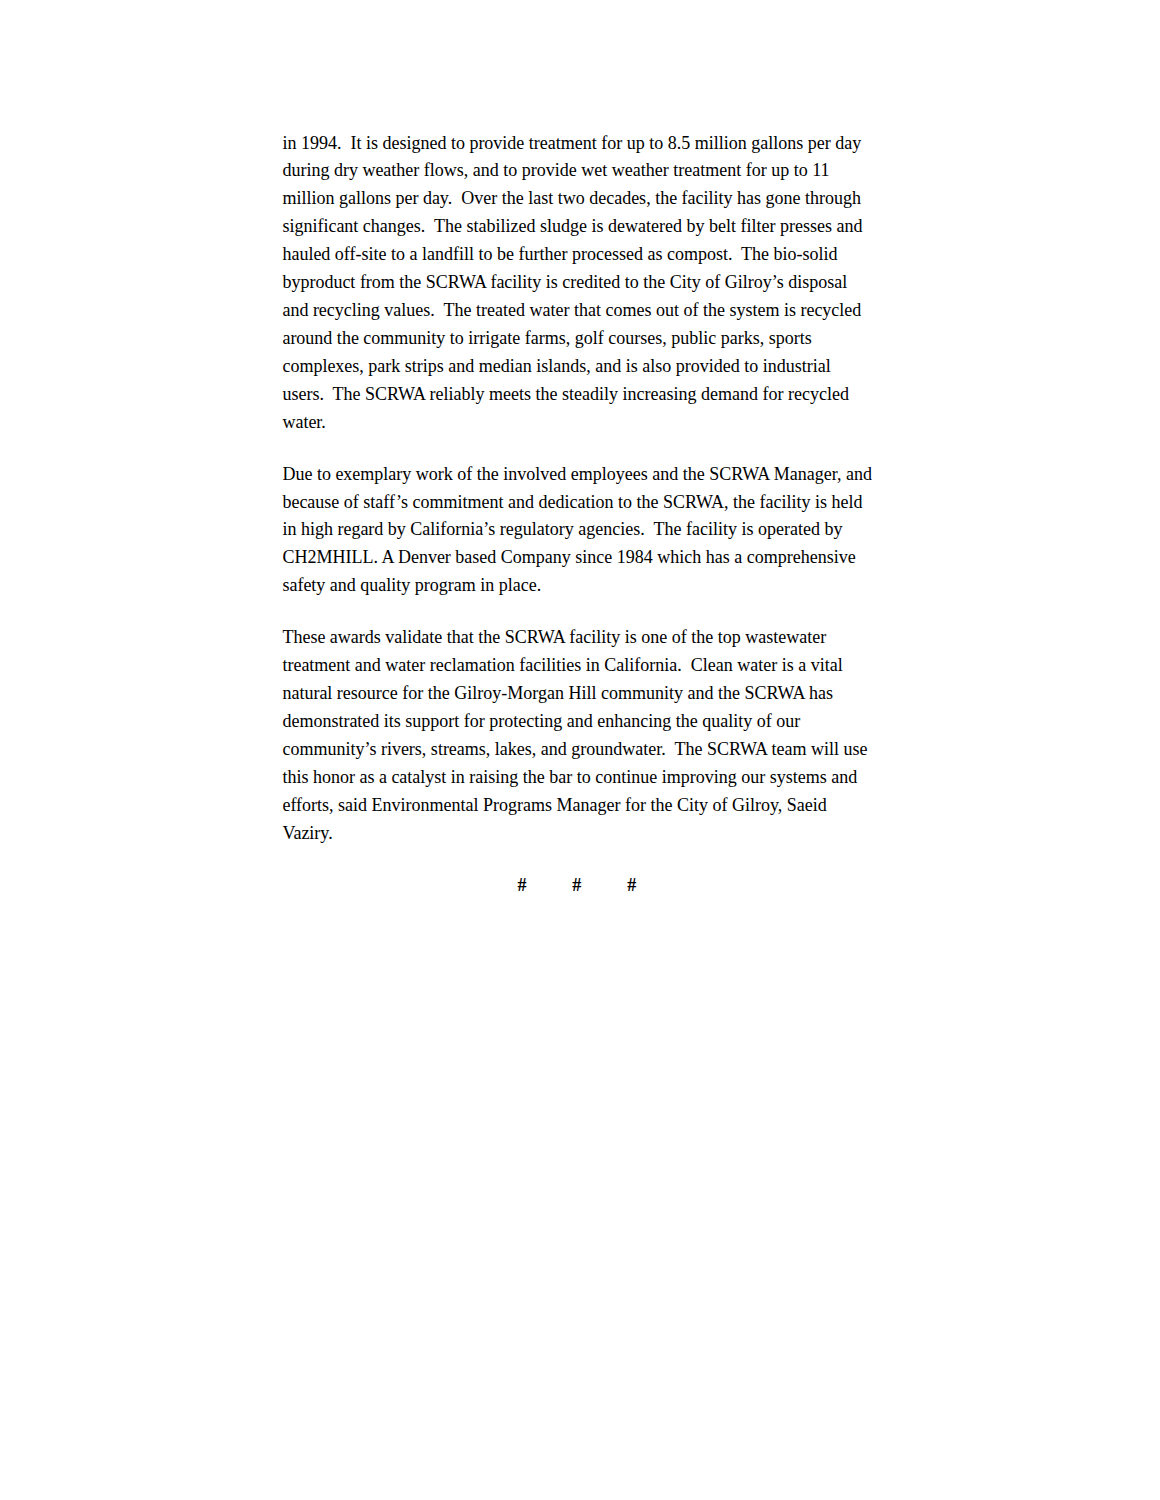in 1994. It is designed to provide treatment for up to 8.5 million gallons per day during dry weather flows, and to provide wet weather treatment for up to 11 million gallons per day. Over the last two decades, the facility has gone through significant changes. The stabilized sludge is dewatered by belt filter presses and hauled off-site to a landfill to be further processed as compost. The bio-solid byproduct from the SCRWA facility is credited to the City of Gilroy’s disposal and recycling values. The treated water that comes out of the system is recycled around the community to irrigate farms, golf courses, public parks, sports complexes, park strips and median islands, and is also provided to industrial users. The SCRWA reliably meets the steadily increasing demand for recycled water.
Due to exemplary work of the involved employees and the SCRWA Manager, and because of staff’s commitment and dedication to the SCRWA, the facility is held in high regard by California’s regulatory agencies. The facility is operated by CH2MHILL. A Denver based Company since 1984 which has a comprehensive safety and quality program in place.
These awards validate that the SCRWA facility is one of the top wastewater treatment and water reclamation facilities in California. Clean water is a vital natural resource for the Gilroy-Morgan Hill community and the SCRWA has demonstrated its support for protecting and enhancing the quality of our community’s rivers, streams, lakes, and groundwater. The SCRWA team will use this honor as a catalyst in raising the bar to continue improving our systems and efforts, said Environmental Programs Manager for the City of Gilroy, Saeid Vaziry.
###